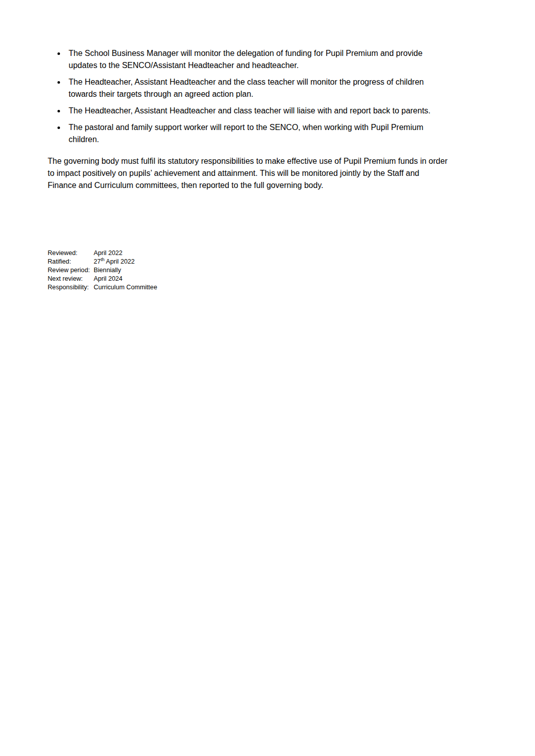The School Business Manager will monitor the delegation of funding for Pupil Premium and provide updates to the SENCO/Assistant Headteacher and headteacher.
The Headteacher, Assistant Headteacher and the class teacher will monitor the progress of children towards their targets through an agreed action plan.
The Headteacher, Assistant Headteacher and class teacher will liaise with and report back to parents.
The pastoral and family support worker will report to the SENCO, when working with Pupil Premium children.
The governing body must fulfil its statutory responsibilities to make effective use of Pupil Premium funds in order to impact positively on pupils’ achievement and attainment. This will be monitored jointly by the Staff and Finance and Curriculum committees, then reported to the full governing body.
| Reviewed: | April 2022 |
| Ratified: | 27 th April 2022 |
| Review period: | Biennially |
| Next review: | April 2024 |
| Responsibility: | Curriculum Committee |